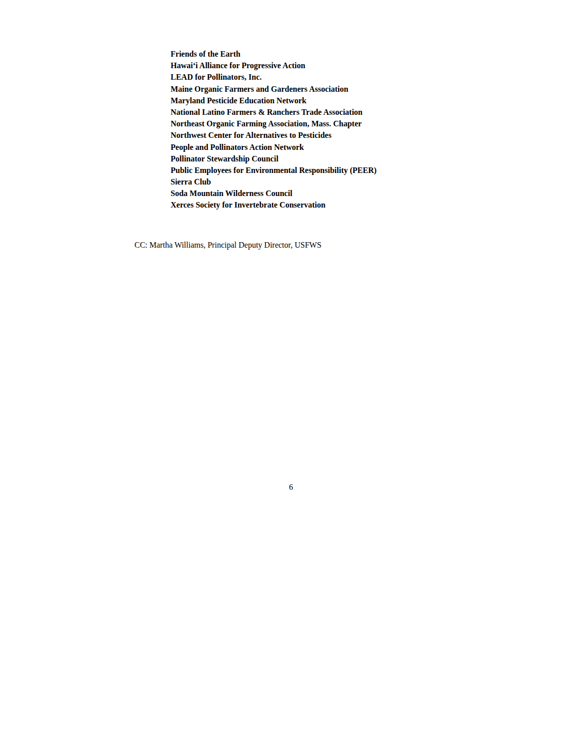Friends of the Earth
Hawaiʻi Alliance for Progressive Action
LEAD for Pollinators, Inc.
Maine Organic Farmers and Gardeners Association
Maryland Pesticide Education Network
National Latino Farmers & Ranchers Trade Association
Northeast Organic Farming Association, Mass. Chapter
Northwest Center for Alternatives to Pesticides
People and Pollinators Action Network
Pollinator Stewardship Council
Public Employees for Environmental Responsibility (PEER)
Sierra Club
Soda Mountain Wilderness Council
Xerces Society for Invertebrate Conservation
CC: Martha Williams, Principal Deputy Director, USFWS
6